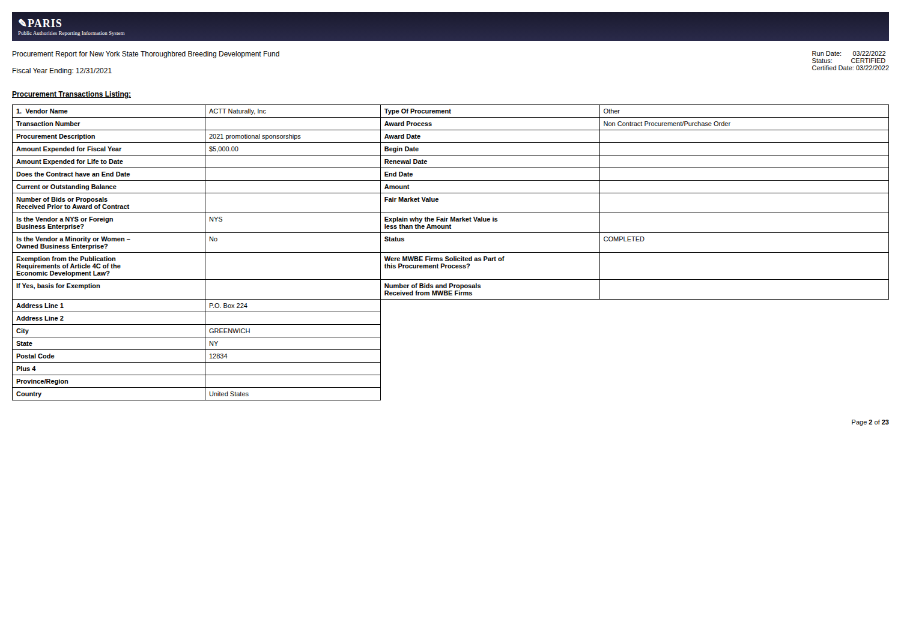✎PARISPublic Authorities Reporting Information System
Procurement Report for New York State Thoroughbred Breeding Development Fund
Fiscal Year Ending: 12/31/2021
Run Date: 03/22/2022
Status: CERTIFIED
Certified Date: 03/22/2022
Procurement Transactions Listing:
| 1. Vendor Name | ACTT Naturally, Inc | Type Of Procurement | Other |
| Transaction Number | | Award Process | Non Contract Procurement/Purchase Order |
| Procurement Description | 2021 promotional sponsorships | Award Date | |
| Amount Expended for Fiscal Year | $5,000.00 | Begin Date | |
| Amount Expended for Life to Date | | Renewal Date | |
| Does the Contract have an End Date | | End Date | |
| Current or Outstanding Balance | | Amount | |
| Number of Bids or Proposals Received Prior to Award of Contract | | Fair Market Value | |
| Is the Vendor a NYS or Foreign Business Enterprise? | NYS | Explain why the Fair Market Value is less than the Amount | |
| Is the Vendor a Minority or Women – Owned Business Enterprise? | No | Status | COMPLETED |
| Exemption from the Publication Requirements of Article 4C of the Economic Development Law? | | Were MWBE Firms Solicited as Part of this Procurement Process? | |
| If Yes, basis for Exemption | | Number of Bids and Proposals Received from MWBE Firms | |
| Address Line 1 | P.O. Box 224 | | |
| Address Line 2 | | | |
| City | GREENWICH | | |
| State | NY | | |
| Postal Code | 12834 | | |
| Plus 4 | | | |
| Province/Region | | | |
| Country | United States | | |
Page 2 of 23